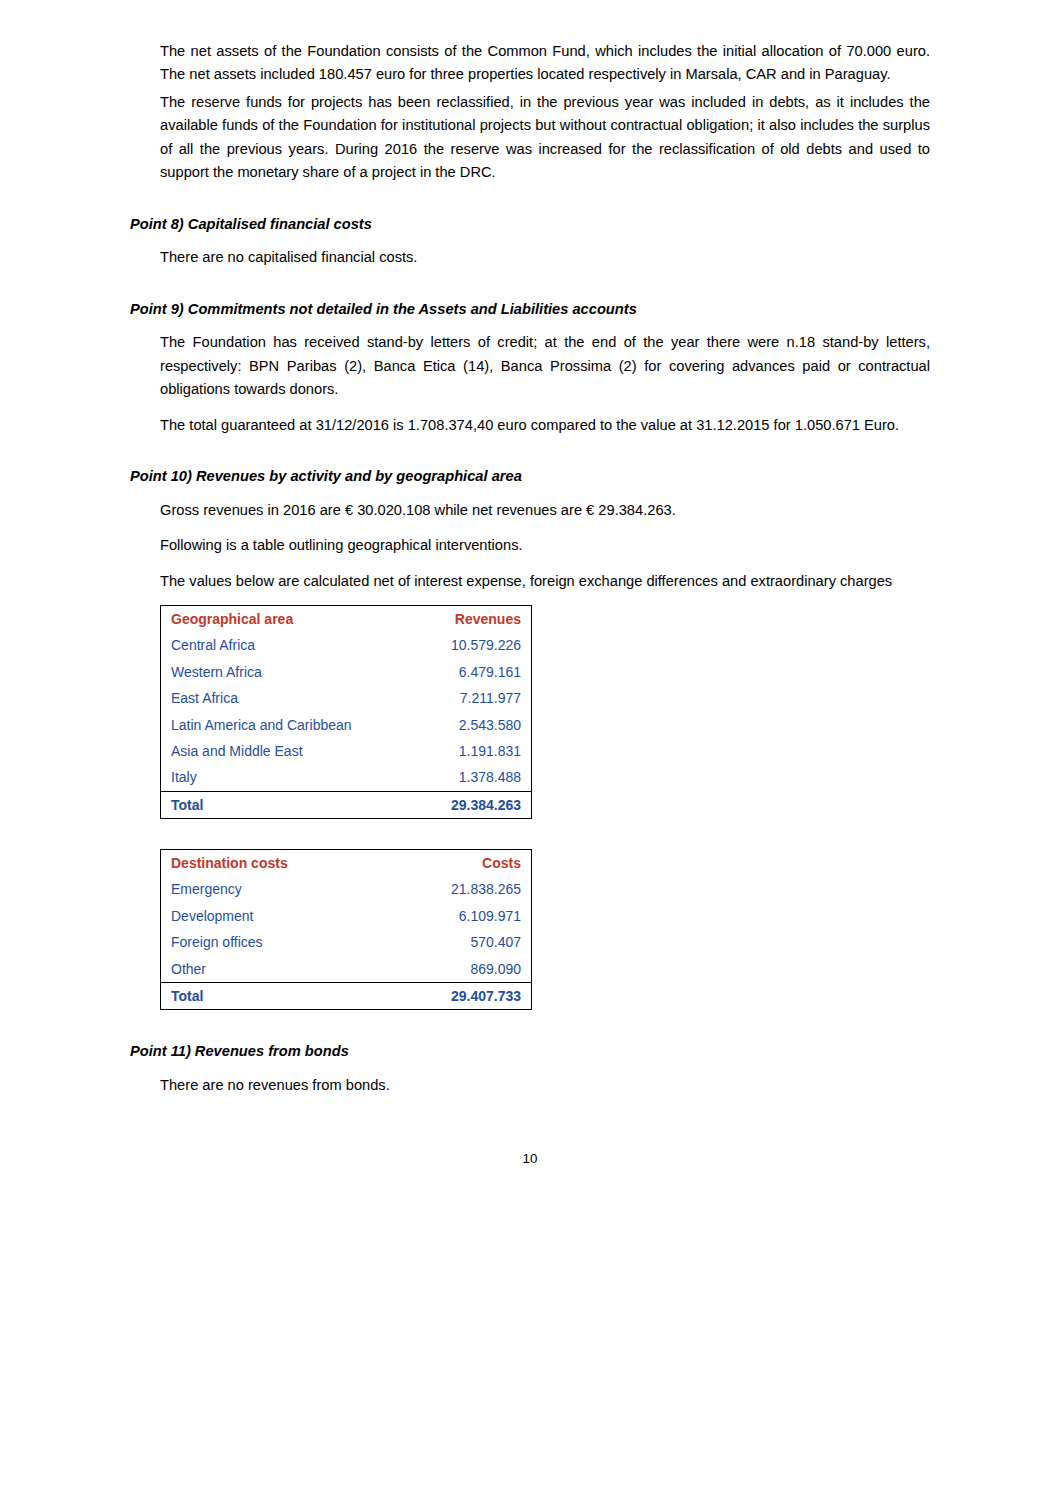The net assets of the Foundation consists of the Common Fund, which includes the initial allocation of 70.000 euro. The net assets included 180.457 euro for three properties located respectively in Marsala, CAR and in Paraguay.
The reserve funds for projects has been reclassified, in the previous year was included in debts, as it includes the available funds of the Foundation for institutional projects but without contractual obligation; it also includes the surplus of all the previous years. During 2016 the reserve was increased for the reclassification of old debts and used to support the monetary share of a project in the DRC.
Point 8) Capitalised financial costs
There are no capitalised financial costs.
Point 9) Commitments not detailed in the Assets and Liabilities accounts
The Foundation has received stand-by letters of credit; at the end of the year there were n.18 stand-by letters, respectively: BPN Paribas (2), Banca Etica (14), Banca Prossima (2) for covering advances paid or contractual obligations towards donors.
The total guaranteed at 31/12/2016 is 1.708.374,40 euro compared to the value at 31.12.2015 for 1.050.671 Euro.
Point 10) Revenues by activity and by geographical area
Gross revenues in 2016 are € 30.020.108 while net revenues are € 29.384.263.
Following is a table outlining geographical interventions.
The values below are calculated net of interest expense, foreign exchange differences and extraordinary charges
| Geographical area | Revenues |
| Central Africa | 10.579.226 |
| Western Africa | 6.479.161 |
| East Africa | 7.211.977 |
| Latin America and Caribbean | 2.543.580 |
| Asia and Middle East | 1.191.831 |
| Italy | 1.378.488 |
| Total | 29.384.263 |
| Destination costs | Costs |
| Emergency | 21.838.265 |
| Development | 6.109.971 |
| Foreign offices | 570.407 |
| Other | 869.090 |
| Total | 29.407.733 |
Point 11) Revenues from bonds
There are no revenues from bonds.
10